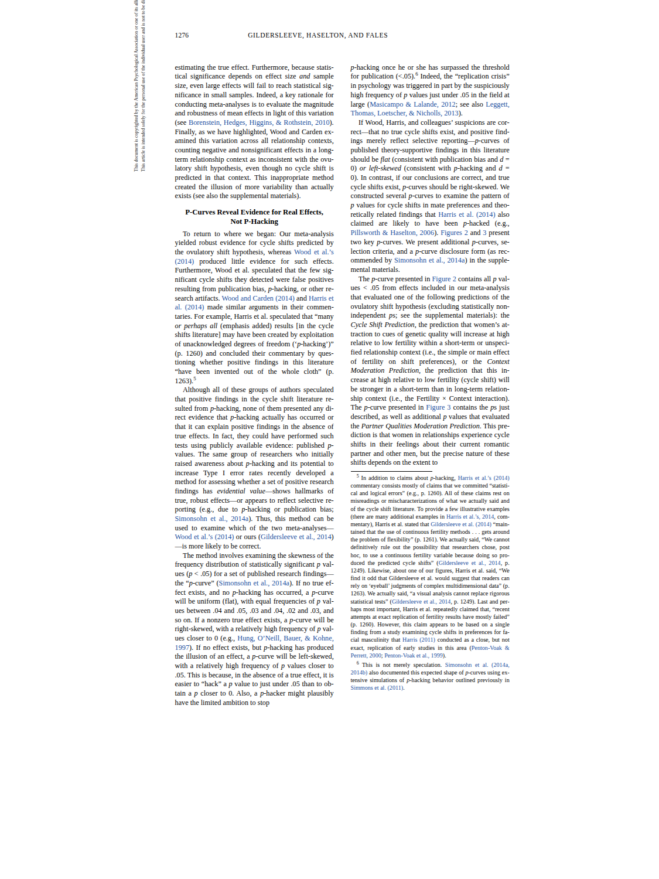1276 Gildersleeve, Haselton, and Fales
This document is copyrighted by the American Psychological Association or one of its allied publishers. This article is intended solely for the personal use of the individual user and is not to be disseminated broadly.
estimating the true effect. Furthermore, because statistical significance depends on effect size and sample size, even large effects will fail to reach statistical significance in small samples. Indeed, a key rationale for conducting meta-analyses is to evaluate the magnitude and robustness of mean effects in light of this variation (see Borenstein, Hedges, Higgins, & Rothstein, 2010). Finally, as we have highlighted, Wood and Carden examined this variation across all relationship contexts, counting negative and nonsignificant effects in a long-term relationship context as inconsistent with the ovulatory shift hypothesis, even though no cycle shift is predicted in that context. This inappropriate method created the illusion of more variability than actually exists (see also the supplemental materials).
P-Curves Reveal Evidence for Real Effects,
Not P-Hacking
To return to where we began: Our meta-analysis yielded robust evidence for cycle shifts predicted by the ovulatory shift hypothesis, whereas Wood et al.’s (2014) produced little evidence for such effects. Furthermore, Wood et al. speculated that the few significant cycle shifts they detected were false positives resulting from publication bias, p-hacking, or other research artifacts. Wood and Carden (2014) and Harris et al. (2014) made similar arguments in their commentaries. For example, Harris et al. speculated that “many or perhaps all (emphasis added) results [in the cycle shifts literature] may have been created by exploitation of unacknowledged degrees of freedom (‘p-hacking’)” (p. 1260) and concluded their commentary by questioning whether positive findings in this literature “have been invented out of the whole cloth” (p. 1263).5
Although all of these groups of authors speculated that positive findings in the cycle shift literature resulted from p-hacking, none of them presented any direct evidence that p-hacking actually has occurred or that it can explain positive findings in the absence of true effects. In fact, they could have performed such tests using publicly available evidence: published p-values. The same group of researchers who initially raised awareness about p-hacking and its potential to increase Type I error rates recently developed a method for assessing whether a set of positive research findings has evidential value—shows hallmarks of true, robust effects—or appears to reflect selective reporting (e.g., due to p-hacking or publication bias; Simonsohn et al., 2014a). Thus, this method can be used to examine which of the two meta-analyses—Wood et al.’s (2014) or ours (Gildersleeve et al., 2014)—is more likely to be correct.
The method involves examining the skewness of the frequency distribution of statistically significant p values (p < .05) for a set of published research findings—the “p-curve” (Simonsohn et al., 2014a). If no true effect exists, and no p-hacking has occurred, a p-curve will be uniform (flat), with equal frequencies of p values between .04 and .05, .03 and .04, .02 and .03, and so on. If a nonzero true effect exists, a p-curve will be right-skewed, with a relatively high frequency of p values closer to 0 (e.g., Hung, O’Neill, Bauer, & Kohne, 1997). If no effect exists, but p-hacking has produced the illusion of an effect, a p-curve will be left-skewed, with a relatively high frequency of p values closer to .05. This is because, in the absence of a true effect, it is easier to “hack” a p value to just under .05 than to obtain a p closer to 0. Also, a p-hacker might plausibly have the limited ambition to stop
p-hacking once he or she has surpassed the threshold for publication (<.05).6 Indeed, the “replication crisis” in psychology was triggered in part by the suspiciously high frequency of p values just under .05 in the field at large (Masicampo & Lalande, 2012; see also Leggett, Thomas, Loetscher, & Nicholls, 2013).
If Wood, Harris, and colleagues’ suspicions are correct—that no true cycle shifts exist, and positive findings merely reflect selective reporting—p-curves of published theory-supportive findings in this literature should be flat (consistent with publication bias and d = 0) or left-skewed (consistent with p-hacking and d = 0). In contrast, if our conclusions are correct, and true cycle shifts exist, p-curves should be right-skewed. We constructed several p-curves to examine the pattern of p values for cycle shifts in mate preferences and theoretically related findings that Harris et al. (2014) also claimed are likely to have been p-hacked (e.g., Pillsworth & Haselton, 2006). Figures 2 and 3 present two key p-curves. We present additional p-curves, selection criteria, and a p-curve disclosure form (as recommended by Simonsohn et al., 2014a) in the supplemental materials.
The p-curve presented in Figure 2 contains all p values < .05 from effects included in our meta-analysis that evaluated one of the following predictions of the ovulatory shift hypothesis (excluding statistically nonindependent ps; see the supplemental materials): the Cycle Shift Prediction, the prediction that women’s attraction to cues of genetic quality will increase at high relative to low fertility within a short-term or unspecified relationship context (i.e., the simple or main effect of fertility on shift preferences), or the Context Moderation Prediction, the prediction that this increase at high relative to low fertility (cycle shift) will be stronger in a short-term than in long-term relationship context (i.e., the Fertility × Context interaction). The p-curve presented in Figure 3 contains the ps just described, as well as additional p values that evaluated the Partner Qualities Moderation Prediction. This prediction is that women in relationships experience cycle shifts in their feelings about their current romantic partner and other men, but the precise nature of these shifts depends on the extent to
5 In addition to claims about p-hacking, Harris et al.’s (2014) commentary consists mostly of claims that we committed “statistical and logical errors” (e.g., p. 1260). All of these claims rest on misreadings or mischaracterizations of what we actually said and of the cycle shift literature. To provide a few illustrative examples (there are many additional examples in Harris et al.’s, 2014, commentary), Harris et al. stated that Gildersleeve et al. (2014) “maintained that the use of continuous fertility methods . . . gets around the problem of flexibility” (p. 1261). We actually said, “We cannot definitively rule out the possibility that researchers chose, post hoc, to use a continuous fertility variable because doing so produced the predicted cycle shifts” (Gildersleeve et al., 2014, p. 1249). Likewise, about one of our figures, Harris et al. said, “We find it odd that Gildersleeve et al. would suggest that readers can rely on ‘eyeball’ judgments of complex multidimensional data” (p. 1263). We actually said, “a visual analysis cannot replace rigorous statistical tests” (Gildersleeve et al., 2014, p. 1249). Last and perhaps most important, Harris et al. repeatedly claimed that, “recent attempts at exact replication of fertility results have mostly failed” (p. 1260). However, this claim appears to be based on a single finding from a study examining cycle shifts in preferences for facial masculinity that Harris (2011) conducted as a close, but not exact, replication of early studies in this area (Penton-Voak & Perrett, 2000; Penton-Voak et al., 1999).
6 This is not merely speculation. Simonsohn et al. (2014a, 2014b) also documented this expected shape of p-curves using extensive simulations of p-hacking behavior outlined previously in Simmons et al. (2011).